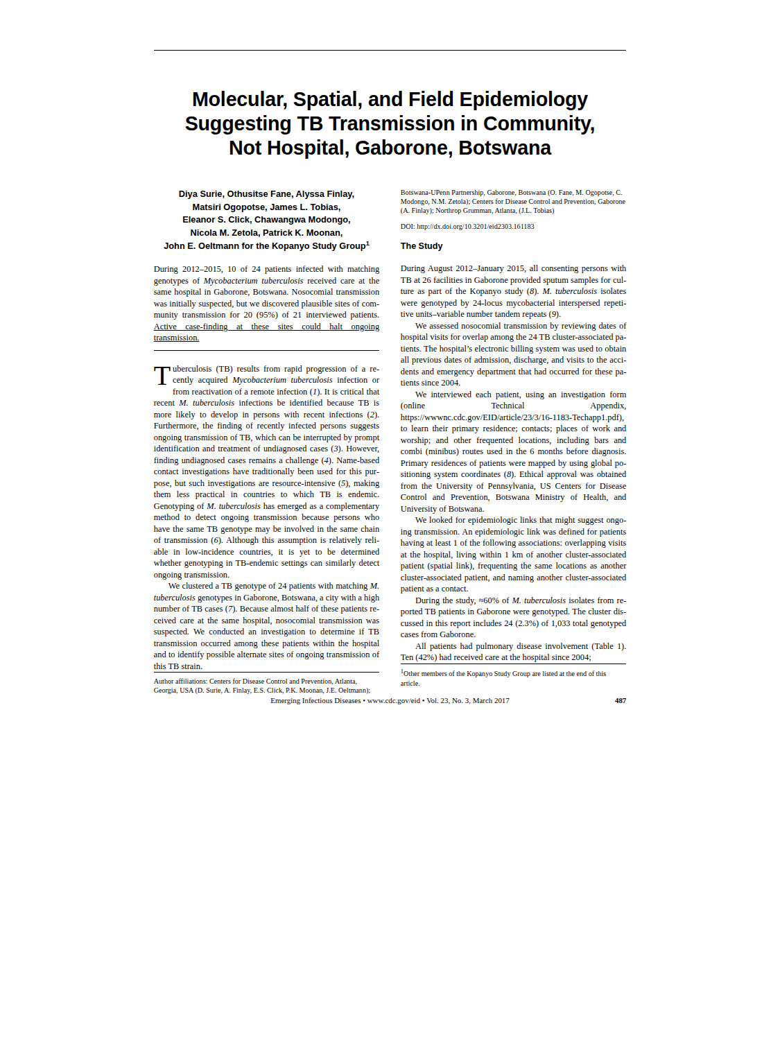Molecular, Spatial, and Field Epidemiology
Suggesting TB Transmission in Community,
Not Hospital, Gaborone, Botswana
Diya Surie, Othusitse Fane, Alyssa Finlay,
Matsiri Ogopotse, James L. Tobias,
Eleanor S. Click, Chawangwa Modongo,
Nicola M. Zetola, Patrick K. Moonan,
John E. Oeltmann for the Kopanyo Study Group1
During 2012–2015, 10 of 24 patients infected with matching genotypes of Mycobacterium tuberculosis received care at the same hospital in Gaborone, Botswana. Nosocomial transmission was initially suspected, but we discovered plausible sites of community transmission for 20 (95%) of 21 interviewed patients. Active case-finding at these sites could halt ongoing transmission.
Tuberculosis (TB) results from rapid progression of a recently acquired Mycobacterium tuberculosis infection or from reactivation of a remote infection (1). It is critical that recent M. tuberculosis infections be identified because TB is more likely to develop in persons with recent infections (2). Furthermore, the finding of recently infected persons suggests ongoing transmission of TB, which can be interrupted by prompt identification and treatment of undiagnosed cases (3). However, finding undiagnosed cases remains a challenge (4). Name-based contact investigations have traditionally been used for this purpose, but such investigations are resource-intensive (5), making them less practical in countries to which TB is endemic. Genotyping of M. tuberculosis has emerged as a complementary method to detect ongoing transmission because persons who have the same TB genotype may be involved in the same chain of transmission (6). Although this assumption is relatively reliable in low-incidence countries, it is yet to be determined whether genotyping in TB-endemic settings can similarly detect ongoing transmission.
We clustered a TB genotype of 24 patients with matching M. tuberculosis genotypes in Gaborone, Botswana, a city with a high number of TB cases (7). Because almost half of these patients received care at the same hospital, nosocomial transmission was suspected. We conducted an investigation to determine if TB transmission occurred among these patients within the hospital and to identify possible alternate sites of ongoing transmission of this TB strain.
Author affiliations: Centers for Disease Control and Prevention, Atlanta, Georgia, USA (D. Surie, A. Finlay, E.S. Click, P.K. Moonan, J.E. Oeltmann); Botswana-UPenn Partnership, Gaborone, Botswana (O. Fane, M. Ogopotse, C. Modongo, N.M. Zetola); Centers for Disease Control and Prevention, Gaborone (A. Finlay); Northrop Grumman, Atlanta, (J.L. Tobias)
DOI: http://dx.doi.org/10.3201/eid2303.161183
The Study
During August 2012–January 2015, all consenting persons with TB at 26 facilities in Gaborone provided sputum samples for culture as part of the Kopanyo study (8). M. tuberculosis isolates were genotyped by 24-locus mycobacterial interspersed repetitive units–variable number tandem repeats (9).
We assessed nosocomial transmission by reviewing dates of hospital visits for overlap among the 24 TB cluster-associated patients. The hospital’s electronic billing system was used to obtain all previous dates of admission, discharge, and visits to the accidents and emergency department that had occurred for these patients since 2004.
We interviewed each patient, using an investigation form (online Technical Appendix, https://wwwnc.cdc.gov/EID/article/23/3/16-1183-Techapp1.pdf), to learn their primary residence; contacts; places of work and worship; and other frequented locations, including bars and combi (minibus) routes used in the 6 months before diagnosis. Primary residences of patients were mapped by using global positioning system coordinates (8). Ethical approval was obtained from the University of Pennsylvania, US Centers for Disease Control and Prevention, Botswana Ministry of Health, and University of Botswana.
We looked for epidemiologic links that might suggest ongoing transmission. An epidemiologic link was defined for patients having at least 1 of the following associations: overlapping visits at the hospital, living within 1 km of another cluster-associated patient (spatial link), frequenting the same locations as another cluster-associated patient, and naming another cluster-associated patient as a contact.
During the study, ≈60% of M. tuberculosis isolates from reported TB patients in Gaborone were genotyped. The cluster discussed in this report includes 24 (2.3%) of 1,033 total genotyped cases from Gaborone.
All patients had pulmonary disease involvement (Table 1). Ten (42%) had received care at the hospital since 2004;
1Other members of the Kopanyo Study Group are listed at the end of this article.
Emerging Infectious Diseases • www.cdc.gov/eid • Vol. 23, No. 3, March 2017 487